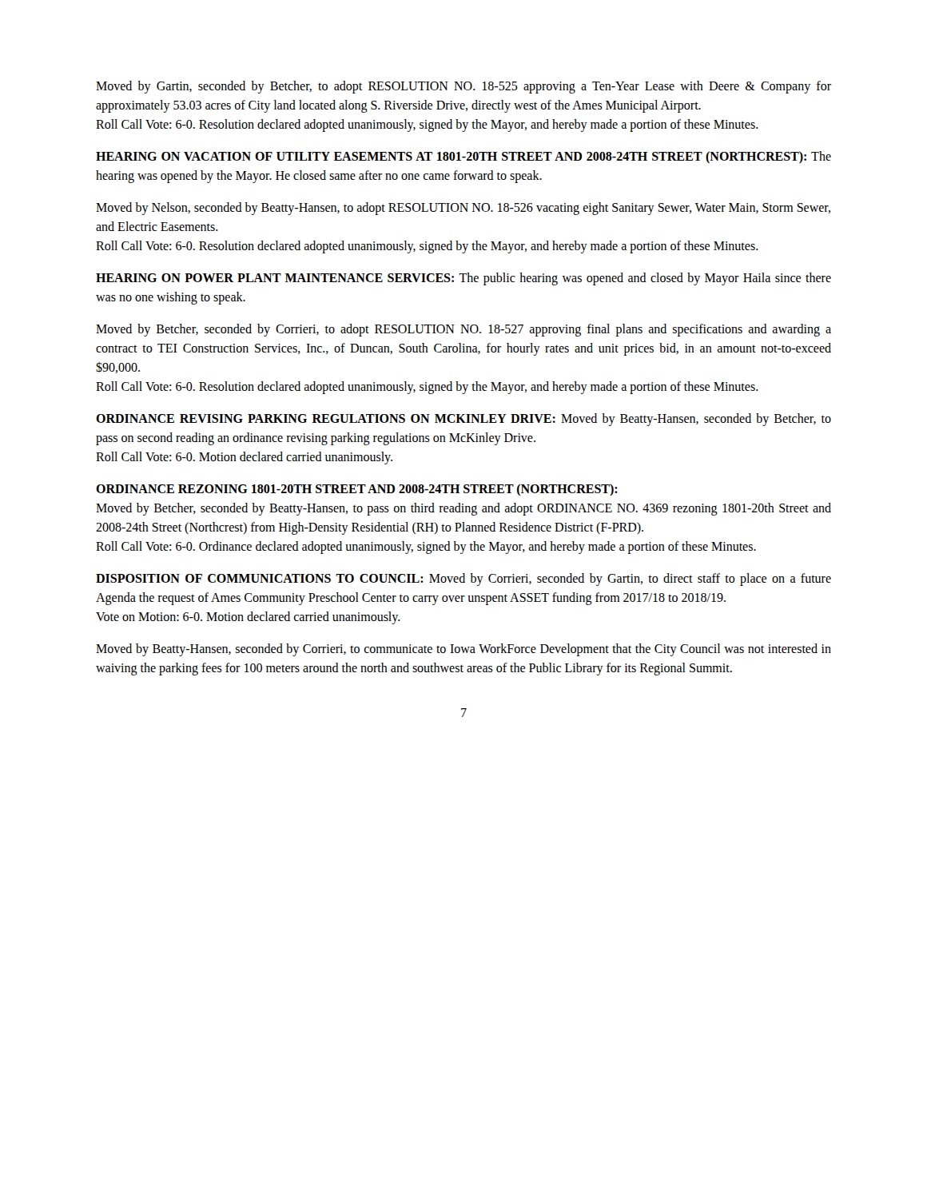Moved by Gartin, seconded by Betcher, to adopt RESOLUTION NO. 18-525 approving a Ten-Year Lease with Deere & Company for approximately 53.03 acres of City land located along S. Riverside Drive, directly west of the Ames Municipal Airport.
Roll Call Vote: 6-0. Resolution declared adopted unanimously, signed by the Mayor, and hereby made a portion of these Minutes.
HEARING ON VACATION OF UTILITY EASEMENTS AT 1801-20TH STREET AND 2008-24TH STREET (NORTHCREST): The hearing was opened by the Mayor. He closed same after no one came forward to speak.
Moved by Nelson, seconded by Beatty-Hansen, to adopt RESOLUTION NO. 18-526 vacating eight Sanitary Sewer, Water Main, Storm Sewer, and Electric Easements.
Roll Call Vote: 6-0. Resolution declared adopted unanimously, signed by the Mayor, and hereby made a portion of these Minutes.
HEARING ON POWER PLANT MAINTENANCE SERVICES: The public hearing was opened and closed by Mayor Haila since there was no one wishing to speak.
Moved by Betcher, seconded by Corrieri, to adopt RESOLUTION NO. 18-527 approving final plans and specifications and awarding a contract to TEI Construction Services, Inc., of Duncan, South Carolina, for hourly rates and unit prices bid, in an amount not-to-exceed $90,000.
Roll Call Vote: 6-0. Resolution declared adopted unanimously, signed by the Mayor, and hereby made a portion of these Minutes.
ORDINANCE REVISING PARKING REGULATIONS ON MCKINLEY DRIVE: Moved by Beatty-Hansen, seconded by Betcher, to pass on second reading an ordinance revising parking regulations on McKinley Drive.
Roll Call Vote: 6-0. Motion declared carried unanimously.
ORDINANCE REZONING 1801-20TH STREET AND 2008-24TH STREET (NORTHCREST):
Moved by Betcher, seconded by Beatty-Hansen, to pass on third reading and adopt ORDINANCE NO. 4369 rezoning 1801-20th Street and 2008-24th Street (Northcrest) from High-Density Residential (RH) to Planned Residence District (F-PRD).
Roll Call Vote: 6-0. Ordinance declared adopted unanimously, signed by the Mayor, and hereby made a portion of these Minutes.
DISPOSITION OF COMMUNICATIONS TO COUNCIL: Moved by Corrieri, seconded by Gartin, to direct staff to place on a future Agenda the request of Ames Community Preschool Center to carry over unspent ASSET funding from 2017/18 to 2018/19.
Vote on Motion: 6-0. Motion declared carried unanimously.
Moved by Beatty-Hansen, seconded by Corrieri, to communicate to Iowa WorkForce Development that the City Council was not interested in waiving the parking fees for 100 meters around the north and southwest areas of the Public Library for its Regional Summit.
7